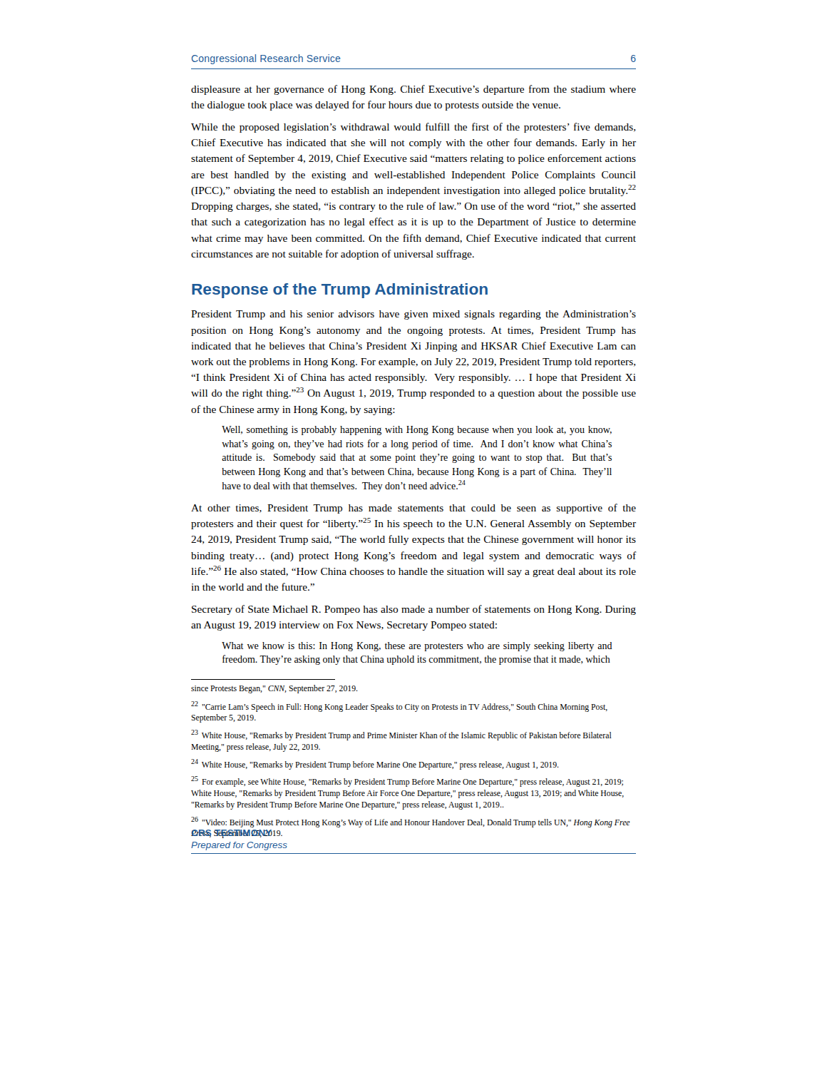Congressional Research Service 6
displeasure at her governance of Hong Kong. Chief Executive’s departure from the stadium where the dialogue took place was delayed for four hours due to protests outside the venue.
While the proposed legislation’s withdrawal would fulfill the first of the protesters’ five demands, Chief Executive has indicated that she will not comply with the other four demands. Early in her statement of September 4, 2019, Chief Executive said “matters relating to police enforcement actions are best handled by the existing and well-established Independent Police Complaints Council (IPCC),” obviating the need to establish an independent investigation into alleged police brutality.22 Dropping charges, she stated, “is contrary to the rule of law.” On use of the word “riot,” she asserted that such a categorization has no legal effect as it is up to the Department of Justice to determine what crime may have been committed. On the fifth demand, Chief Executive indicated that current circumstances are not suitable for adoption of universal suffrage.
Response of the Trump Administration
President Trump and his senior advisors have given mixed signals regarding the Administration’s position on Hong Kong’s autonomy and the ongoing protests. At times, President Trump has indicated that he believes that China’s President Xi Jinping and HKSAR Chief Executive Lam can work out the problems in Hong Kong. For example, on July 22, 2019, President Trump told reporters, “I think President Xi of China has acted responsibly. Very responsibly. … I hope that President Xi will do the right thing.”23 On August 1, 2019, Trump responded to a question about the possible use of the Chinese army in Hong Kong, by saying:
Well, something is probably happening with Hong Kong because when you look at, you know, what’s going on, they’ve had riots for a long period of time. And I don’t know what China’s attitude is. Somebody said that at some point they’re going to want to stop that. But that’s between Hong Kong and that’s between China, because Hong Kong is a part of China. They’ll have to deal with that themselves. They don’t need advice.24
At other times, President Trump has made statements that could be seen as supportive of the protesters and their quest for “liberty.”25 In his speech to the U.N. General Assembly on September 24, 2019, President Trump said, “The world fully expects that the Chinese government will honor its binding treaty… (and) protect Hong Kong’s freedom and legal system and democratic ways of life.”26 He also stated, “How China chooses to handle the situation will say a great deal about its role in the world and the future.”
Secretary of State Michael R. Pompeo has also made a number of statements on Hong Kong. During an August 19, 2019 interview on Fox News, Secretary Pompeo stated:
What we know is this: In Hong Kong, these are protesters who are simply seeking liberty and freedom. They’re asking only that China uphold its commitment, the promise that it made, which
since Protests Began," CNN, September 27, 2019.
22 "Carrie Lam’s Speech in Full: Hong Kong Leader Speaks to City on Protests in TV Address," South China Morning Post, September 5, 2019.
23 White House, "Remarks by President Trump and Prime Minister Khan of the Islamic Republic of Pakistan before Bilateral Meeting," press release, July 22, 2019.
24 White House, "Remarks by President Trump before Marine One Departure," press release, August 1, 2019.
25 For example, see White House, "Remarks by President Trump Before Marine One Departure," press release, August 21, 2019; White House, "Remarks by President Trump Before Air Force One Departure," press release, August 13, 2019; and White House, "Remarks by President Trump Before Marine One Departure," press release, August 1, 2019..
26 "Video: Beijing Must Protect Hong Kong’s Way of Life and Honour Handover Deal, Donald Trump tells UN," Hong Kong Free Press, September 25, 2019.
CRS TESTIMONY
Prepared for Congress